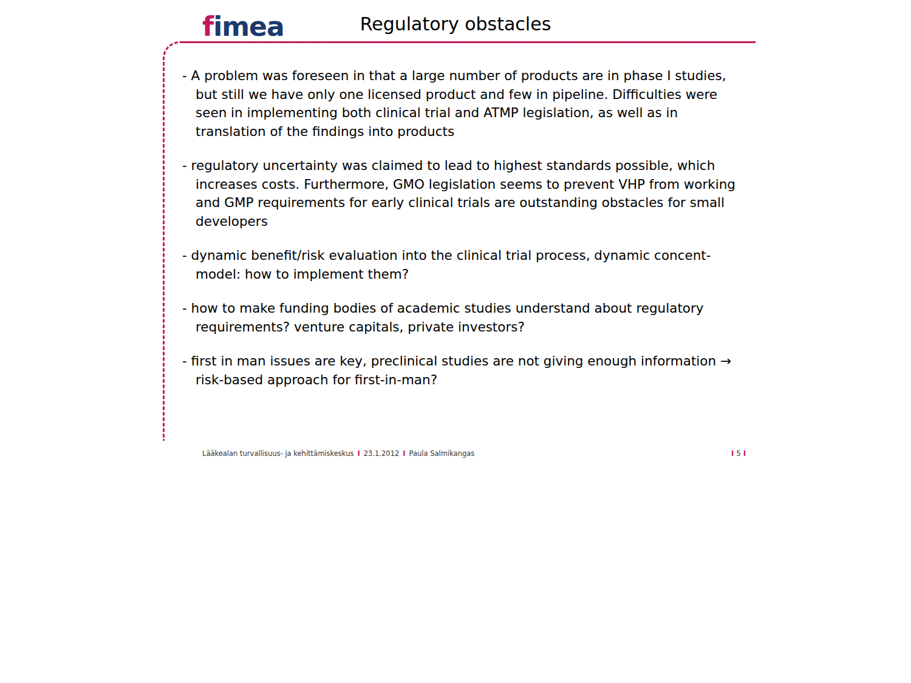fimea
Regulatory obstacles
- A problem was foreseen in that a large number of products are in phase I studies, but still we have only one licensed product and few in pipeline. Difficulties were seen in implementing both clinical trial and ATMP legislation, as well as in translation of the findings into products
- regulatory uncertainty was claimed to lead to highest standards possible, which increases costs. Furthermore, GMO legislation seems to prevent VHP from working and GMP requirements for early clinical trials are outstanding obstacles for small developers
- dynamic benefit/risk evaluation into the clinical trial process, dynamic concent-model: how to implement them?
- how to make funding bodies of academic studies understand about regulatory requirements? venture capitals, private investors?
- first in man issues are key, preclinical studies are not giving enough information → risk-based approach for first-in-man?
Lääkealan turvallisuus- ja kehittämiskeskusI23.1.2012IPaula Salmikangas
I5I